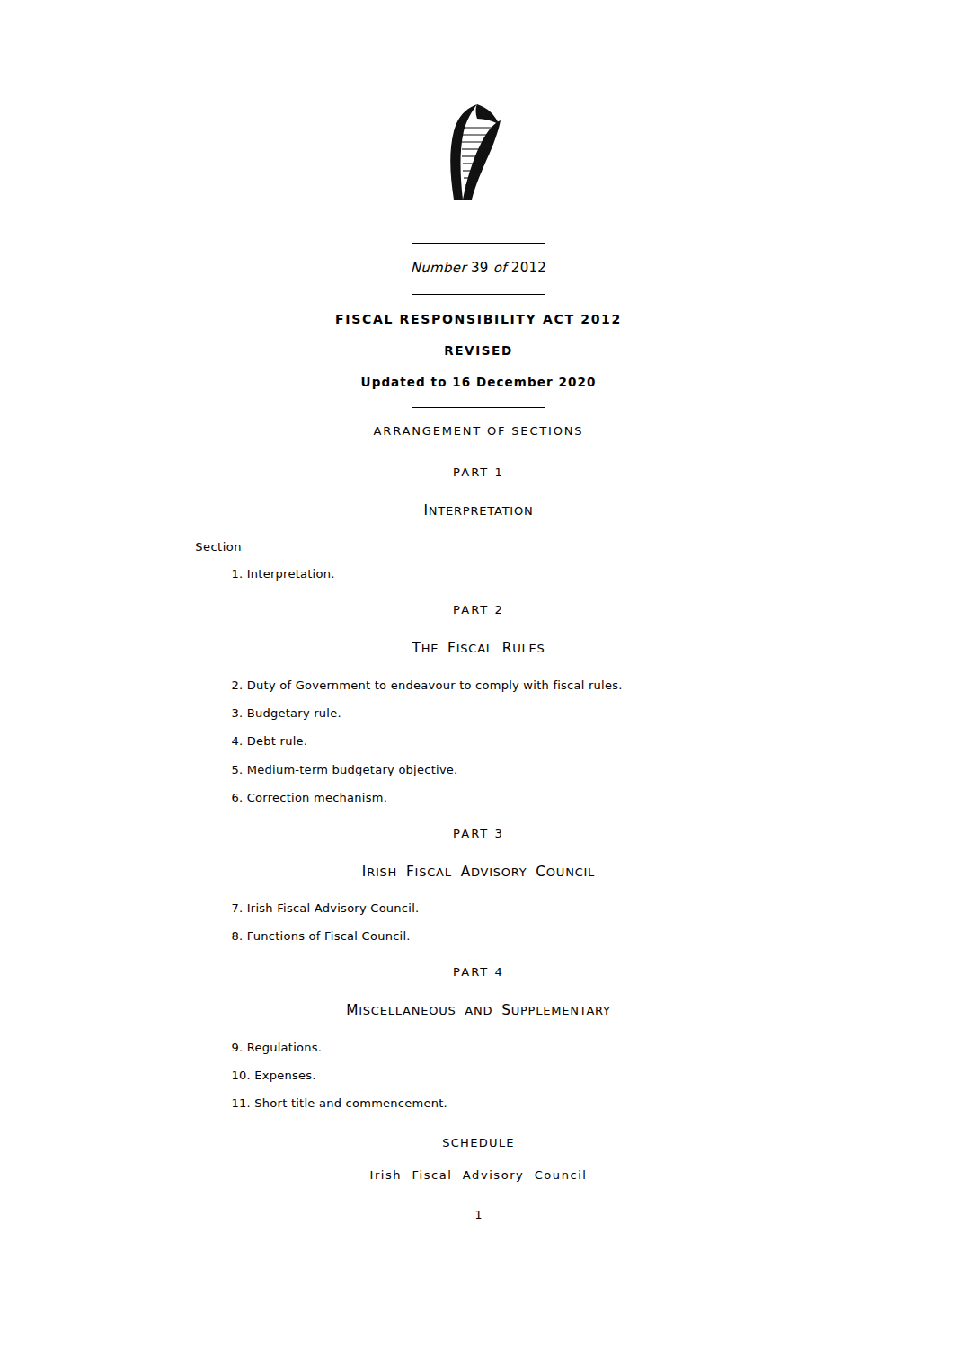Number 39 of 2012
FISCAL RESPONSIBILITY ACT 2012
REVISED
Updated to 16 December 2020
ARRANGEMENT OF SECTIONS
PART 1
INTERPRETATION
Section
1. Interpretation.
PART 2
THE FISCAL RULES
2. Duty of Government to endeavour to comply with fiscal rules.
3. Budgetary rule.
4. Debt rule.
5. Medium-term budgetary objective.
6. Correction mechanism.
PART 3
IRISH FISCAL ADVISORY COUNCIL
7. Irish Fiscal Advisory Council.
8. Functions of Fiscal Council.
PART 4
MISCELLANEOUS AND SUPPLEMENTARY
9. Regulations.
10. Expenses.
11. Short title and commencement.
SCHEDULE
Irish Fiscal Advisory Council
1